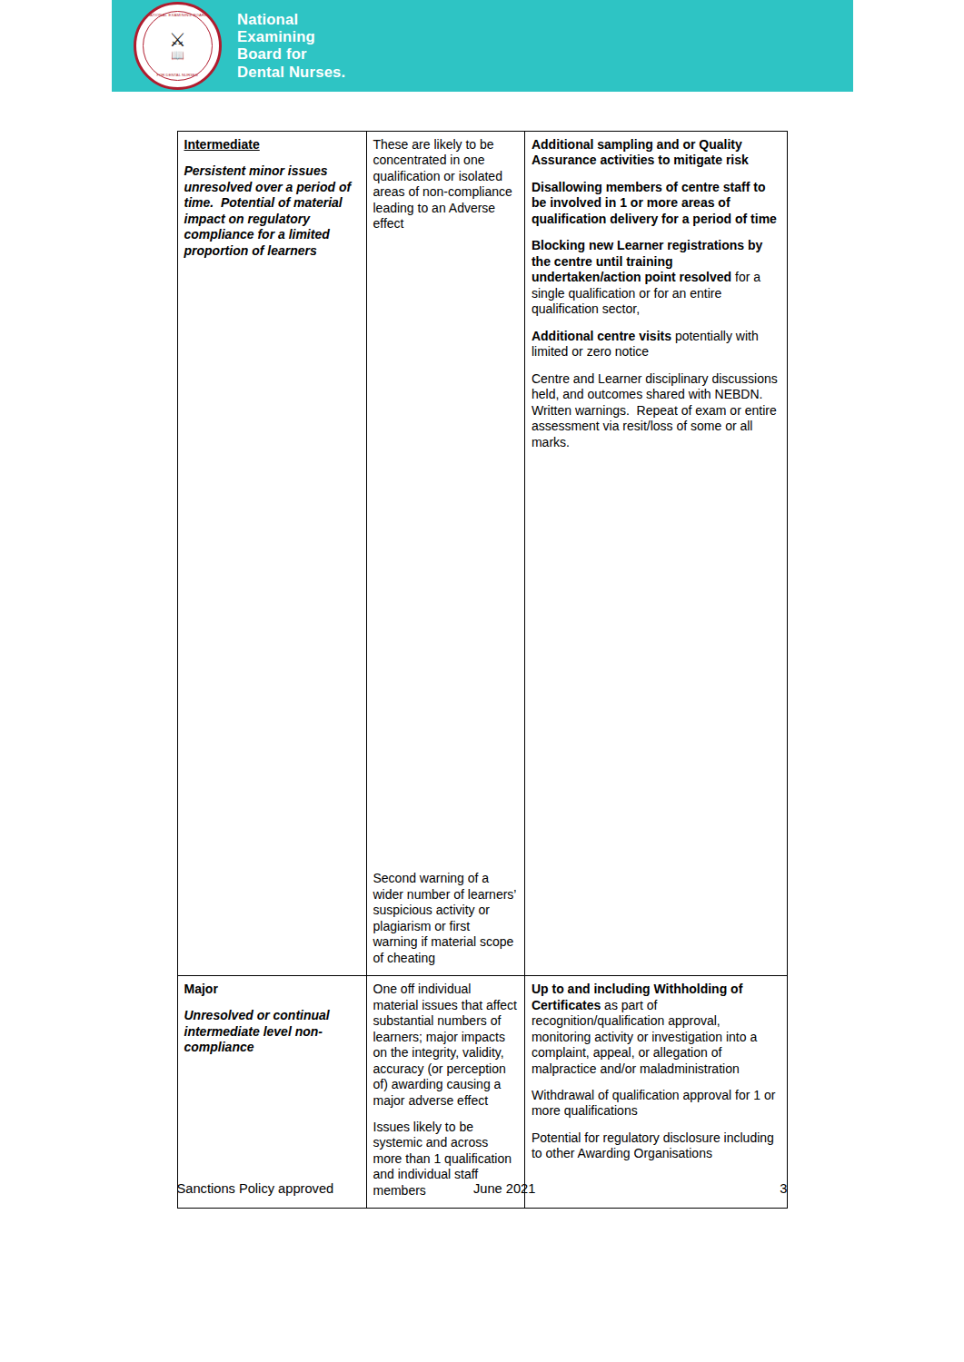NATIONAL EXAMINING BOARD ⚔ 📖 FOR DENTAL NURSES
National
Examining
Board for
Dental Nurses.
| Intermediate Persistent minor issues unresolved over a period of time. Potential of material impact on regulatory compliance for a limited proportion of learners | These are likely to be concentrated in one qualification or isolated areas of non-compliance leading to an Adverse effect Second warning of a wider number of learners’ suspicious activity or plagiarism or first warning if material scope of cheating | Additional sampling and or Quality Assurance activities to mitigate risk Disallowing members of centre staff to be involved in 1 or more areas of qualification delivery for a period of time Blocking new Learner registrations by the centre until training undertaken/action point resolved for a single qualification or for an entire qualification sector, Additional centre visits potentially with limited or zero notice Centre and Learner disciplinary discussions held, and outcomes shared with NEBDN. Written warnings. Repeat of exam or entire assessment via resit/loss of some or all marks. |
| Major Unresolved or continual intermediate level non-compliance | One off individual material issues that affect substantial numbers of learners; major impacts on the integrity, validity, accuracy (or perception of) awarding causing a major adverse effect Issues likely to be systemic and across more than 1 qualification and individual staff members | Up to and including Withholding of Certificates as part of recognition/qualification approval, monitoring activity or investigation into a complaint, appeal, or allegation of malpractice and/or maladministration Withdrawal of qualification approval for 1 or more qualifications Potential for regulatory disclosure including to other Awarding Organisations |
Sanctions Policy approved June 2021 3